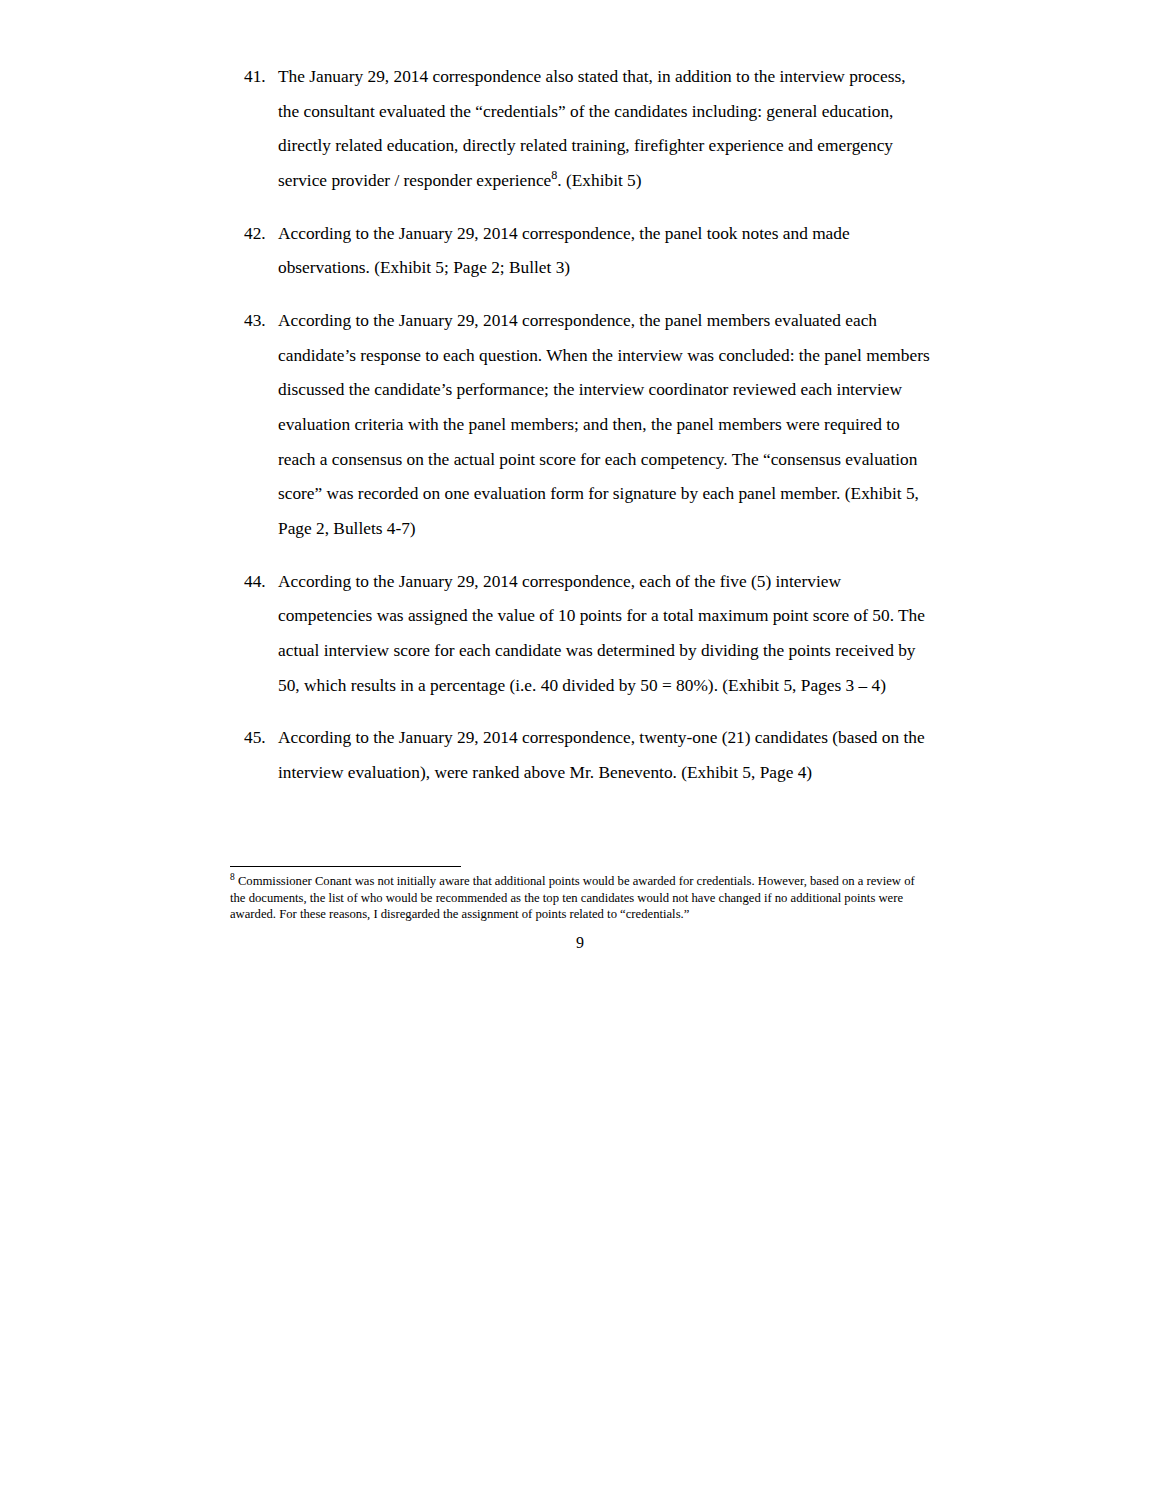The January 29, 2014 correspondence also stated that, in addition to the interview process, the consultant evaluated the “credentials” of the candidates including: general education, directly related education, directly related training, firefighter experience and emergency service provider / responder experience8. (Exhibit 5)
According to the January 29, 2014 correspondence, the panel took notes and made observations. (Exhibit 5; Page 2; Bullet 3)
According to the January 29, 2014 correspondence, the panel members evaluated each candidate’s response to each question. When the interview was concluded: the panel members discussed the candidate’s performance; the interview coordinator reviewed each interview evaluation criteria with the panel members; and then, the panel members were required to reach a consensus on the actual point score for each competency. The “consensus evaluation score” was recorded on one evaluation form for signature by each panel member. (Exhibit 5, Page 2, Bullets 4-7)
According to the January 29, 2014 correspondence, each of the five (5) interview competencies was assigned the value of 10 points for a total maximum point score of 50. The actual interview score for each candidate was determined by dividing the points received by 50, which results in a percentage (i.e. 40 divided by 50 = 80%). (Exhibit 5, Pages 3 – 4)
According to the January 29, 2014 correspondence, twenty-one (21) candidates (based on the interview evaluation), were ranked above Mr. Benevento. (Exhibit 5, Page 4)
8 Commissioner Conant was not initially aware that additional points would be awarded for credentials. However, based on a review of the documents, the list of who would be recommended as the top ten candidates would not have changed if no additional points were awarded. For these reasons, I disregarded the assignment of points related to “credentials.”
9